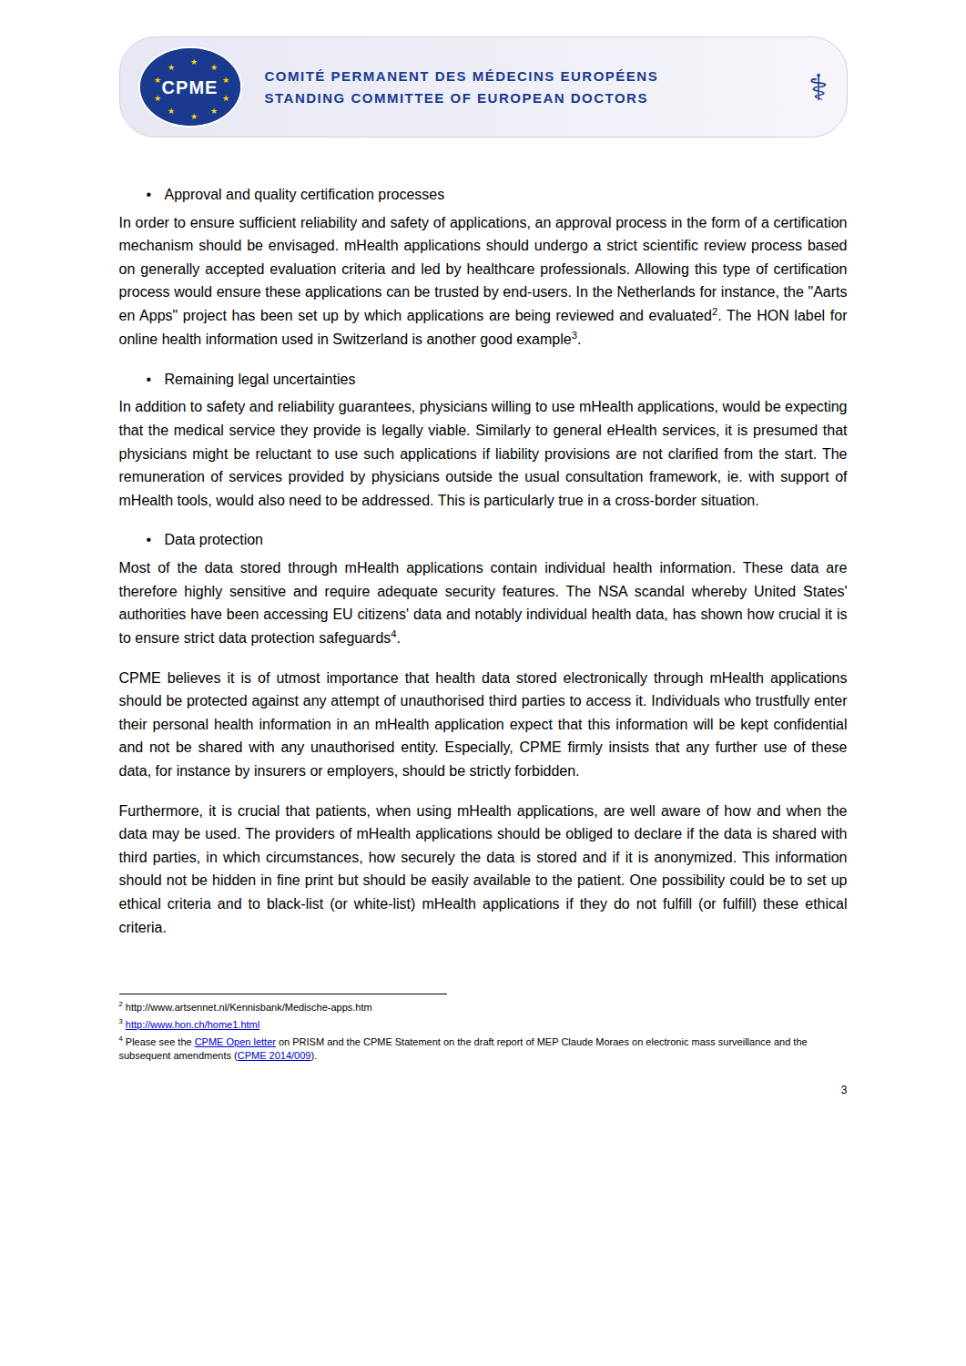★ ★ ★ ★ ★ ★ ★ ★ ★ ★
CPME
COMITÉ PERMANENT DES MÉDECINS EUROPÉENS
STANDING COMMITTEE OF EUROPEAN DOCTORS
⚕
Approval and quality certification processes
In order to ensure sufficient reliability and safety of applications, an approval process in the form of a certification mechanism should be envisaged. mHealth applications should undergo a strict scientific review process based on generally accepted evaluation criteria and led by healthcare professionals. Allowing this type of certification process would ensure these applications can be trusted by end-users. In the Netherlands for instance, the "Aarts en Apps" project has been set up by which applications are being reviewed and evaluated2. The HON label for online health information used in Switzerland is another good example3.
Remaining legal uncertainties
In addition to safety and reliability guarantees, physicians willing to use mHealth applications, would be expecting that the medical service they provide is legally viable. Similarly to general eHealth services, it is presumed that physicians might be reluctant to use such applications if liability provisions are not clarified from the start. The remuneration of services provided by physicians outside the usual consultation framework, ie. with support of mHealth tools, would also need to be addressed. This is particularly true in a cross-border situation.
Data protection
Most of the data stored through mHealth applications contain individual health information. These data are therefore highly sensitive and require adequate security features. The NSA scandal whereby United States' authorities have been accessing EU citizens' data and notably individual health data, has shown how crucial it is to ensure strict data protection safeguards4.
CPME believes it is of utmost importance that health data stored electronically through mHealth applications should be protected against any attempt of unauthorised third parties to access it. Individuals who trustfully enter their personal health information in an mHealth application expect that this information will be kept confidential and not be shared with any unauthorised entity. Especially, CPME firmly insists that any further use of these data, for instance by insurers or employers, should be strictly forbidden.
Furthermore, it is crucial that patients, when using mHealth applications, are well aware of how and when the data may be used. The providers of mHealth applications should be obliged to declare if the data is shared with third parties, in which circumstances, how securely the data is stored and if it is anonymized. This information should not be hidden in fine print but should be easily available to the patient. One possibility could be to set up ethical criteria and to black-list (or white-list) mHealth applications if they do not fulfill (or fulfill) these ethical criteria.
2 http://www.artsennet.nl/Kennisbank/Medische-apps.htm
3 http://www.hon.ch/home1.html
4 Please see the CPME Open letter on PRISM and the CPME Statement on the draft report of MEP Claude Moraes on electronic mass surveillance and the subsequent amendments (CPME 2014/009).
3